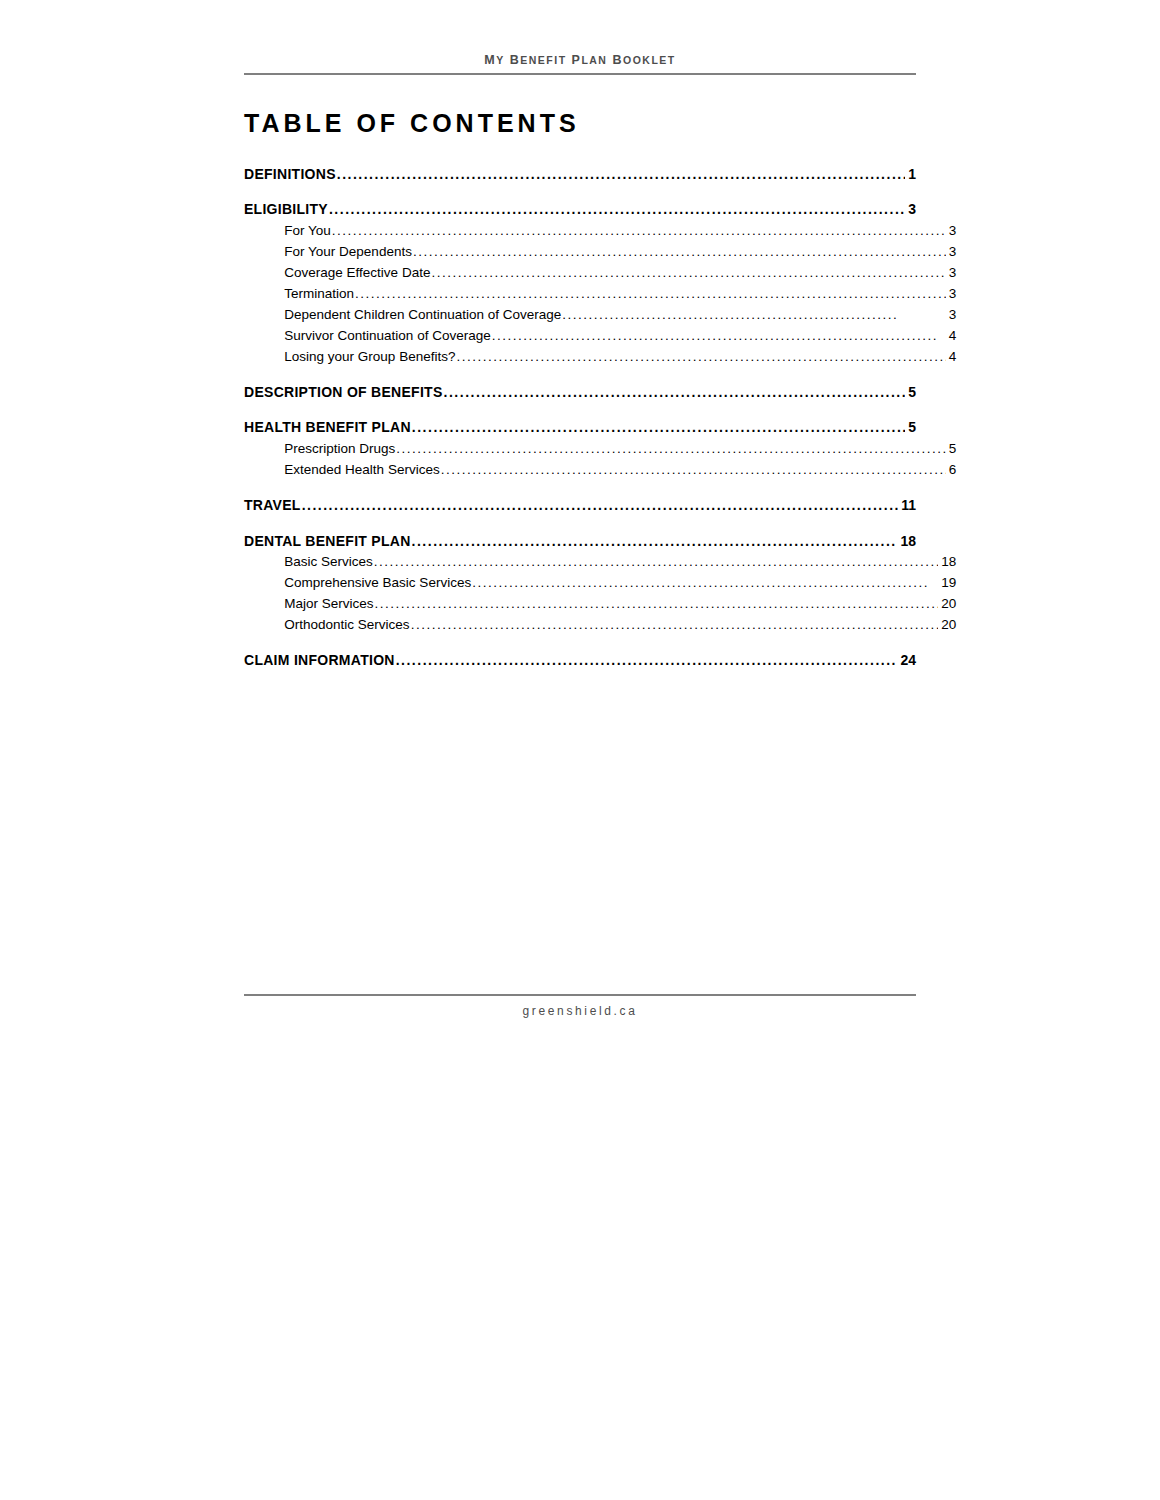MY BENEFIT PLAN BOOKLET
TABLE OF CONTENTS
DEFINITIONS ................................................................................................................................. 1
ELIGIBILITY ................................................................................................................................... 3
For You ............................................................................................................................. 3
For Your Dependents ....................................................................................................... 3
Coverage Effective Date .................................................................................................... 3
Termination ..................................................................................................................... 3
Dependent Children Continuation of Coverage ................................................................ 3
Survivor Continuation of Coverage ..................................................................................... 4
Losing your Group Benefits? .............................................................................................. 4
DESCRIPTION OF BENEFITS ............................................................................................. 5
HEALTH BENEFIT PLAN ..................................................................................................... 5
Prescription Drugs ........................................................................................................... 5
Extended Health Services ................................................................................................. 6
TRAVEL ......................................................................................................................... 11
DENTAL BENEFIT PLAN ..................................................................................................... 18
Basic Services ............................................................................................................... 18
Comprehensive Basic Services ....................................................................................... 19
Major Services ............................................................................................................... 20
Orthodontic Services ....................................................................................................... 20
CLAIM INFORMATION ......................................................................................................... 24
greenshield.ca